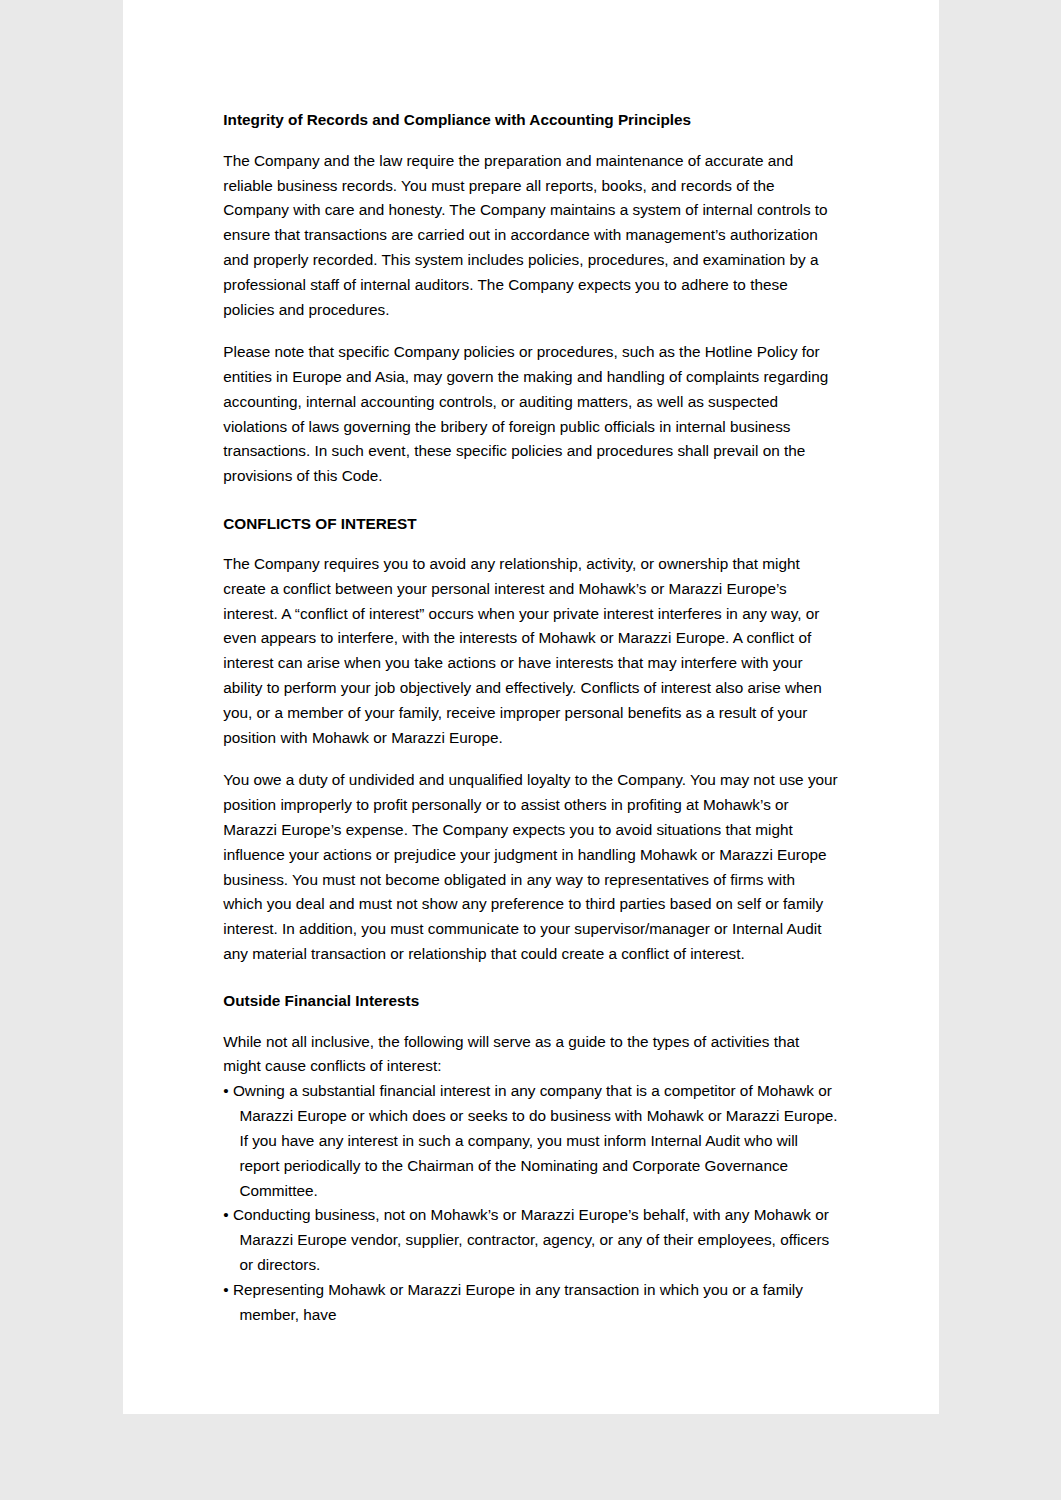Integrity of Records and Compliance with Accounting Principles
The Company and the law require the preparation and maintenance of accurate and reliable business records. You must prepare all reports, books, and records of the Company with care and honesty. The Company maintains a system of internal controls to ensure that transactions are carried out in accordance with management’s authorization and properly recorded. This system includes policies, procedures, and examination by a professional staff of internal auditors. The Company expects you to adhere to these policies and procedures.
Please note that specific Company policies or procedures, such as the Hotline Policy for entities in Europe and Asia, may govern the making and handling of complaints regarding accounting, internal accounting controls, or auditing matters, as well as suspected violations of laws governing the bribery of foreign public officials in internal business transactions. In such event, these specific policies and procedures shall prevail on the provisions of this Code.
Conflicts of Interest
The Company requires you to avoid any relationship, activity, or ownership that might create a conflict between your personal interest and Mohawk’s or Marazzi Europe’s interest. A “conflict of interest” occurs when your private interest interferes in any way, or even appears to interfere, with the interests of Mohawk or Marazzi Europe. A conflict of interest can arise when you take actions or have interests that may interfere with your ability to perform your job objectively and effectively. Conflicts of interest also arise when you, or a member of your family, receive improper personal benefits as a result of your position with Mohawk or Marazzi Europe.
You owe a duty of undivided and unqualified loyalty to the Company. You may not use your position improperly to profit personally or to assist others in profiting at Mohawk’s or Marazzi Europe’s expense. The Company expects you to avoid situations that might influence your actions or prejudice your judgment in handling Mohawk or Marazzi Europe business. You must not become obligated in any way to representatives of firms with which you deal and must not show any preference to third parties based on self or family interest. In addition, you must communicate to your supervisor/manager or Internal Audit any material transaction or relationship that could create a conflict of interest.
Outside Financial Interests
While not all inclusive, the following will serve as a guide to the types of activities that might cause conflicts of interest:
Owning a substantial financial interest in any company that is a competitor of Mohawk or Marazzi Europe or which does or seeks to do business with Mohawk or Marazzi Europe. If you have any interest in such a company, you must inform Internal Audit who will report periodically to the Chairman of the Nominating and Corporate Governance Committee.
Conducting business, not on Mohawk’s or Marazzi Europe’s behalf, with any Mohawk or Marazzi Europe vendor, supplier, contractor, agency, or any of their employees, officers or directors.
Representing Mohawk or Marazzi Europe in any transaction in which you or a family member, have